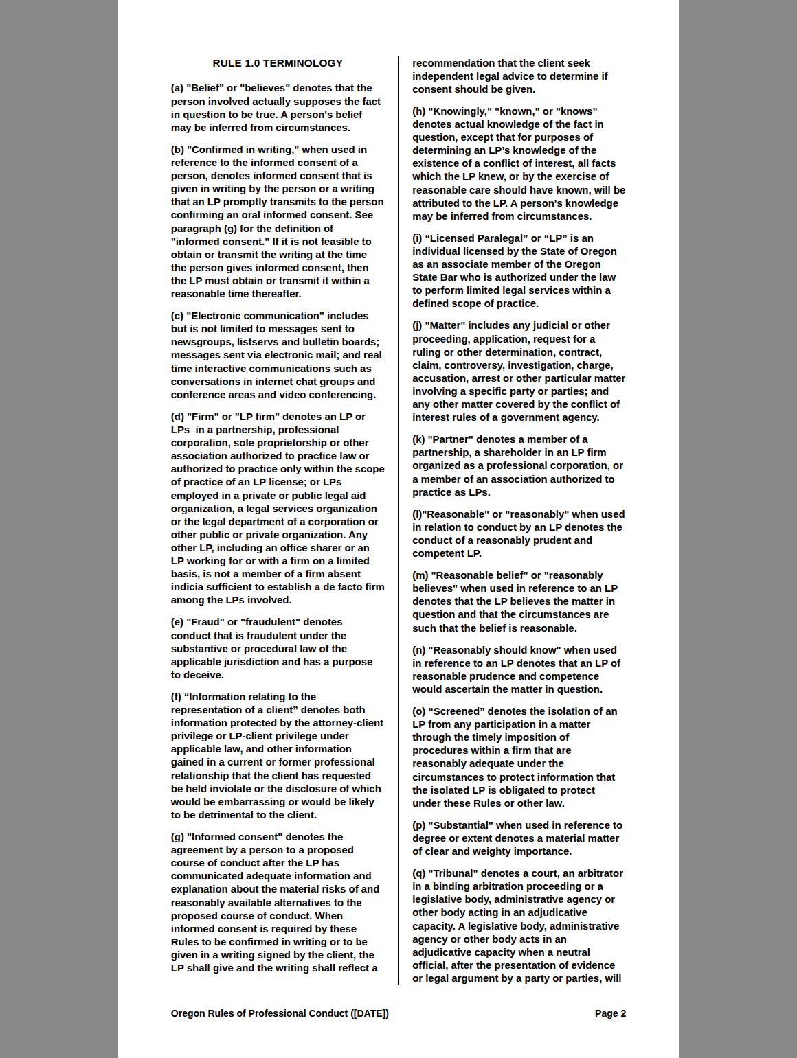RULE 1.0 TERMINOLOGY
(a) "Belief" or "believes" denotes that the person involved actually supposes the fact in question to be true. A person's belief may be inferred from circumstances.
(b) "Confirmed in writing," when used in reference to the informed consent of a person, denotes informed consent that is given in writing by the person or a writing that an LP promptly transmits to the person confirming an oral informed consent. See paragraph (g) for the definition of "informed consent." If it is not feasible to obtain or transmit the writing at the time the person gives informed consent, then the LP must obtain or transmit it within a reasonable time thereafter.
(c) "Electronic communication" includes but is not limited to messages sent to newsgroups, listservs and bulletin boards; messages sent via electronic mail; and real time interactive communications such as conversations in internet chat groups and conference areas and video conferencing.
(d) "Firm" or "LP firm" denotes an LP or LPs in a partnership, professional corporation, sole proprietorship or other association authorized to practice law or authorized to practice only within the scope of practice of an LP license; or LPs employed in a private or public legal aid organization, a legal services organization or the legal department of a corporation or other public or private organization. Any other LP, including an office sharer or an LP working for or with a firm on a limited basis, is not a member of a firm absent indicia sufficient to establish a de facto firm among the LPs involved.
(e) "Fraud" or "fraudulent" denotes conduct that is fraudulent under the substantive or procedural law of the applicable jurisdiction and has a purpose to deceive.
(f) “Information relating to the representation of a client” denotes both information protected by the attorney-client privilege or LP-client privilege under applicable law, and other information gained in a current or former professional relationship that the client has requested be held inviolate or the disclosure of which would be embarrassing or would be likely to be detrimental to the client.
(g) "Informed consent" denotes the agreement by a person to a proposed course of conduct after the LP has communicated adequate information and explanation about the material risks of and reasonably available alternatives to the proposed course of conduct. When informed consent is required by these Rules to be confirmed in writing or to be given in a writing signed by the client, the LP shall give and the writing shall reflect a recommendation that the client seek independent legal advice to determine if consent should be given.
(h) "Knowingly," "known," or "knows" denotes actual knowledge of the fact in question, except that for purposes of determining an LP’s knowledge of the existence of a conflict of interest, all facts which the LP knew, or by the exercise of reasonable care should have known, will be attributed to the LP. A person's knowledge may be inferred from circumstances.
(i) “Licensed Paralegal” or “LP” is an individual licensed by the State of Oregon as an associate member of the Oregon State Bar who is authorized under the law to perform limited legal services within a defined scope of practice.
(j) "Matter" includes any judicial or other proceeding, application, request for a ruling or other determination, contract, claim, controversy, investigation, charge, accusation, arrest or other particular matter involving a specific party or parties; and any other matter covered by the conflict of interest rules of a government agency.
(k) "Partner" denotes a member of a partnership, a shareholder in an LP firm organized as a professional corporation, or a member of an association authorized to practice as LPs.
(l)"Reasonable" or "reasonably" when used in relation to conduct by an LP denotes the conduct of a reasonably prudent and competent LP.
(m) "Reasonable belief" or "reasonably believes" when used in reference to an LP denotes that the LP believes the matter in question and that the circumstances are such that the belief is reasonable.
(n) "Reasonably should know" when used in reference to an LP denotes that an LP of reasonable prudence and competence would ascertain the matter in question.
(o) “Screened” denotes the isolation of an LP from any participation in a matter through the timely imposition of procedures within a firm that are reasonably adequate under the circumstances to protect information that the isolated LP is obligated to protect under these Rules or other law.
(p) "Substantial" when used in reference to degree or extent denotes a material matter of clear and weighty importance.
(q) "Tribunal" denotes a court, an arbitrator in a binding arbitration proceeding or a legislative body, administrative agency or other body acting in an adjudicative capacity. A legislative body, administrative agency or other body acts in an adjudicative capacity when a neutral official, after the presentation of evidence or legal argument by a party or parties, will
Oregon Rules of Professional Conduct ([DATE]) Page 2